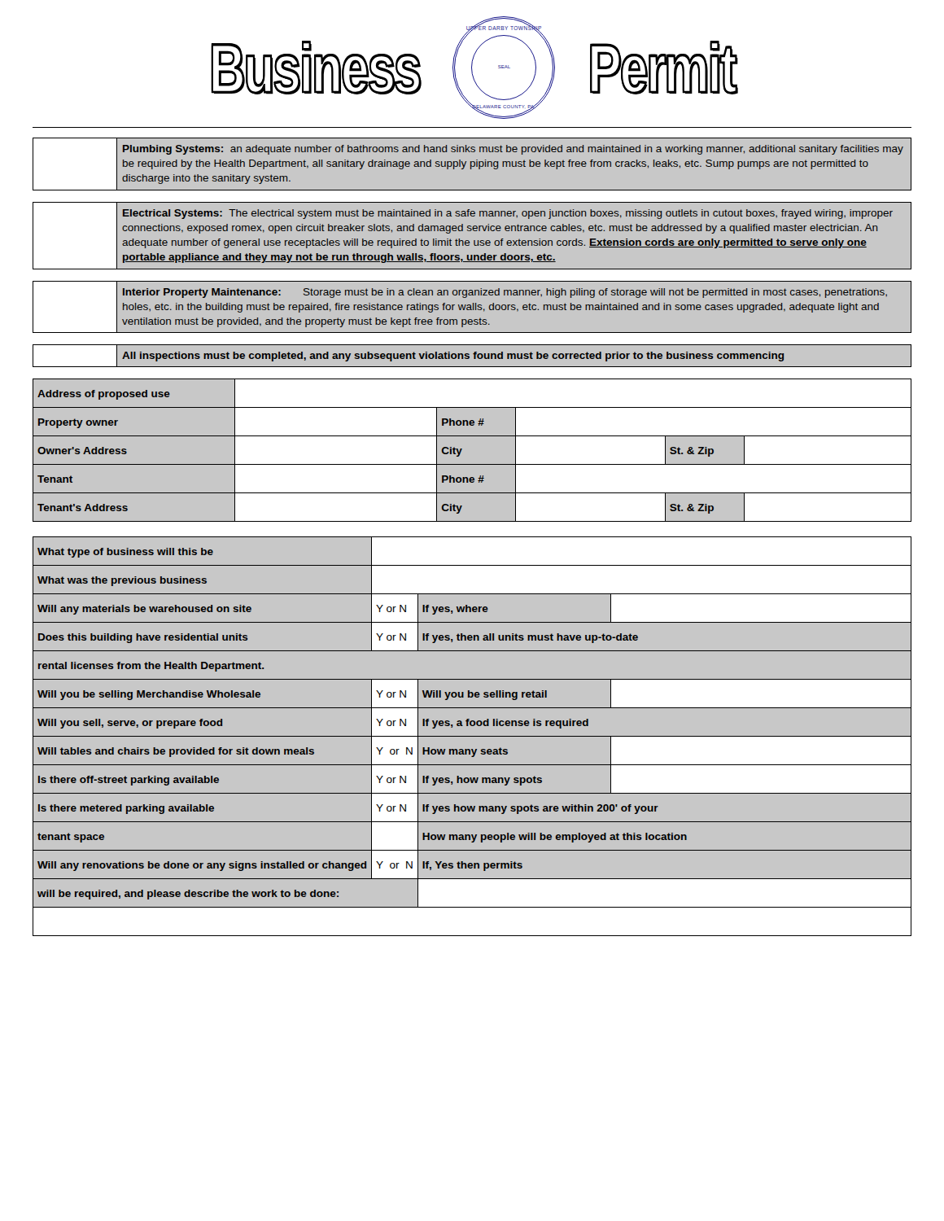Business
UPPER DARBY TOWNSHIP
SEAL
DELAWARE COUNTY, PA.
Permit
| | Plumbing Systems: an adequate number of bathrooms and hand sinks must be provided and maintained in a working manner, additional sanitary facilities may be required by the Health Department, all sanitary drainage and supply piping must be kept free from cracks, leaks, etc. Sump pumps are not permitted to discharge into the sanitary system. |
| | Electrical Systems: The electrical system must be maintained in a safe manner, open junction boxes, missing outlets in cutout boxes, frayed wiring, improper connections, exposed romex, open circuit breaker slots, and damaged service entrance cables, etc. must be addressed by a qualified master electrician. An adequate number of general use receptacles will be required to limit the use of extension cords. Extension cords are only permitted to serve only one portable appliance and they may not be run through walls, floors, under doors, etc. |
| | Interior Property Maintenance: Storage must be in a clean an organized manner, high piling of storage will not be permitted in most cases, penetrations, holes, etc. in the building must be repaired, fire resistance ratings for walls, doors, etc. must be maintained and in some cases upgraded, adequate light and ventilation must be provided, and the property must be kept free from pests. |
| | All inspections must be completed, and any subsequent violations found must be corrected prior to the business commencing |
| Address of proposed use | |
| Property owner | | Phone # | |
| Owner's Address | | City | | St. & Zip | |
| Tenant | | Phone # | |
| Tenant's Address | | City | | St. & Zip | |
| What type of business will this be | |
| What was the previous business | |
| Will any materials be warehoused on site | Y or N | If yes, where | |
| Does this building have residential units | Y or N | If yes, then all units must have up-to-date |
| rental licenses from the Health Department. |
| Will you be selling Merchandise Wholesale | Y or N | Will you be selling retail | |
| Will you sell, serve, or prepare food | Y or N | If yes, a food license is required |
| Will tables and chairs be provided for sit down meals | Y or N | How many seats | |
| Is there off-street parking available | Y or N | If yes, how many spots | |
| Is there metered parking available | Y or N | If yes how many spots are within 200' of your |
| tenant space | | How many people will be employed at this location |
| Will any renovations be done or any signs installed or changed | Y or N | If, Yes then permits |
| will be required, and please describe the work to be done: | |